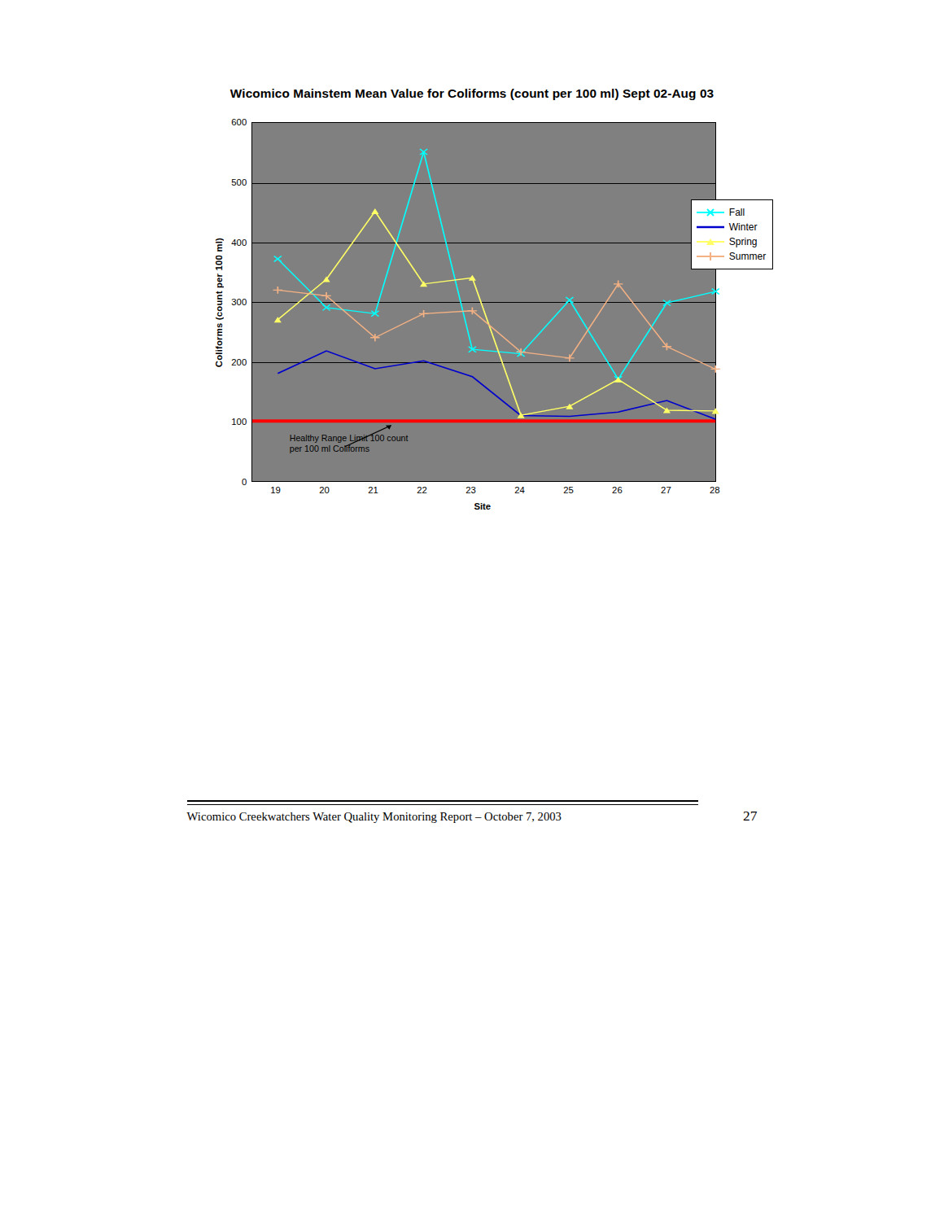Wicomico Mainstem Mean Value for Coliforms (count per 100 ml) Sept 02-Aug 03
Coliforms (count per 100 ml)
600 500 400 300 200 100 0
Healthy Range Limit 100 count
per 100 ml Coliforms
19 20 21 22 23 24 25 26 27 28
Site
Fall
Winter
Spring
Summer
Wicomico Creekwatchers Water Quality Monitoring Report – October 7, 2003 27